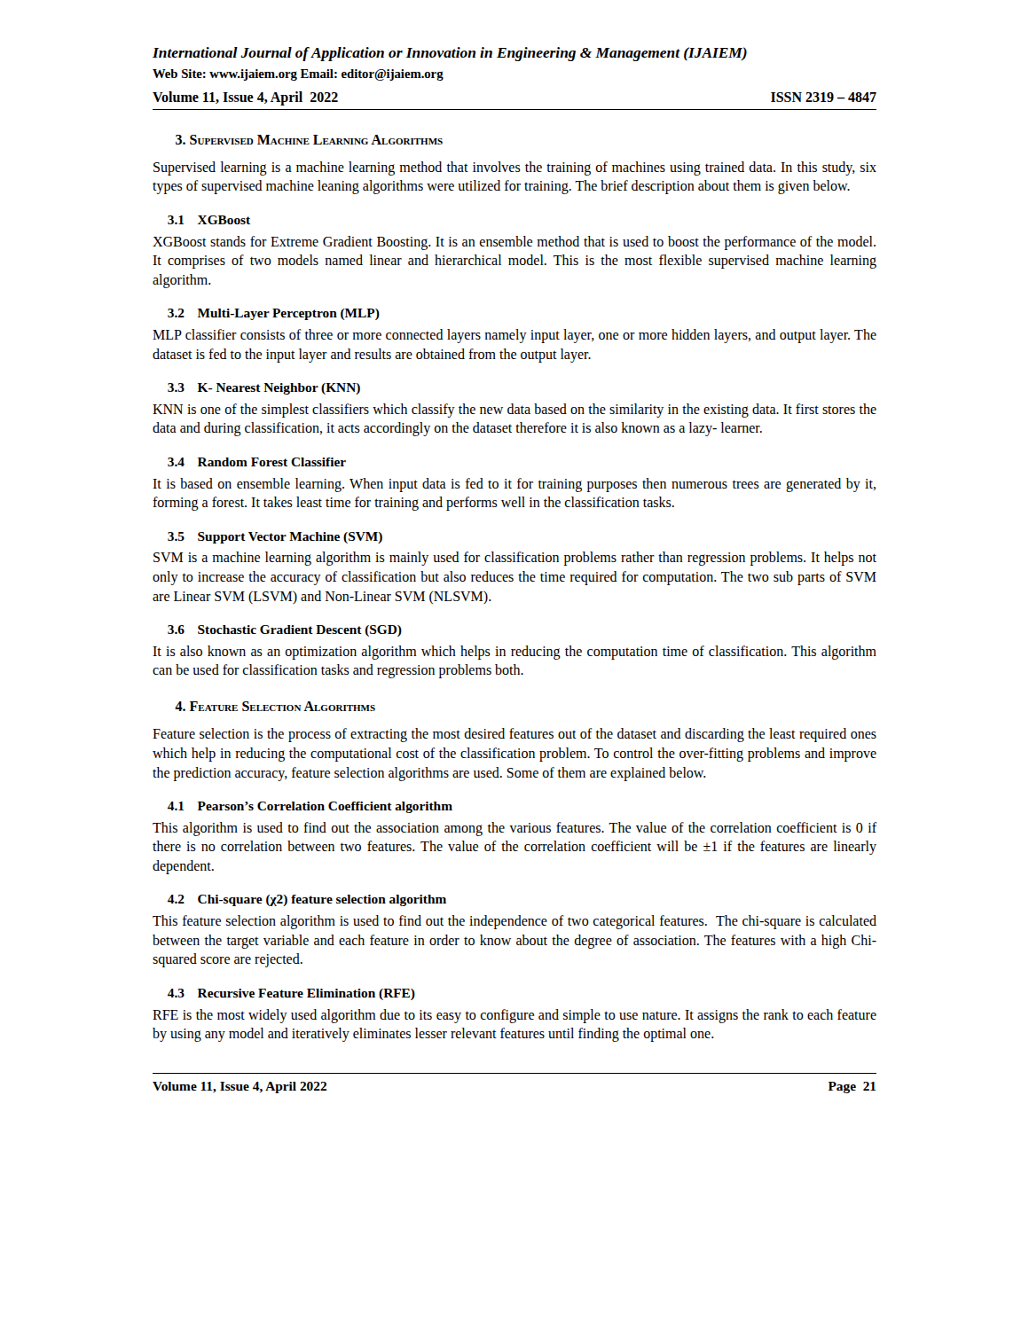International Journal of Application or Innovation in Engineering & Management (IJAIEM)
Web Site: www.ijaiem.org Email: editor@ijaiem.org
Volume 11, Issue 4, April 2022 ISSN 2319 – 4847
3. Supervised Machine Learning Algorithms
Supervised learning is a machine learning method that involves the training of machines using trained data. In this study, six types of supervised machine leaning algorithms were utilized for training. The brief description about them is given below.
3.1 XGBoost
XGBoost stands for Extreme Gradient Boosting. It is an ensemble method that is used to boost the performance of the model. It comprises of two models named linear and hierarchical model. This is the most flexible supervised machine learning algorithm.
3.2 Multi-Layer Perceptron (MLP)
MLP classifier consists of three or more connected layers namely input layer, one or more hidden layers, and output layer. The dataset is fed to the input layer and results are obtained from the output layer.
3.3 K- Nearest Neighbor (KNN)
KNN is one of the simplest classifiers which classify the new data based on the similarity in the existing data. It first stores the data and during classification, it acts accordingly on the dataset therefore it is also known as a lazy- learner.
3.4 Random Forest Classifier
It is based on ensemble learning. When input data is fed to it for training purposes then numerous trees are generated by it, forming a forest. It takes least time for training and performs well in the classification tasks.
3.5 Support Vector Machine (SVM)
SVM is a machine learning algorithm is mainly used for classification problems rather than regression problems. It helps not only to increase the accuracy of classification but also reduces the time required for computation. The two sub parts of SVM are Linear SVM (LSVM) and Non-Linear SVM (NLSVM).
3.6 Stochastic Gradient Descent (SGD)
It is also known as an optimization algorithm which helps in reducing the computation time of classification. This algorithm can be used for classification tasks and regression problems both.
4. Feature Selection Algorithms
Feature selection is the process of extracting the most desired features out of the dataset and discarding the least required ones which help in reducing the computational cost of the classification problem. To control the over-fitting problems and improve the prediction accuracy, feature selection algorithms are used. Some of them are explained below.
4.1 Pearson’s Correlation Coefficient algorithm
This algorithm is used to find out the association among the various features. The value of the correlation coefficient is 0 if there is no correlation between two features. The value of the correlation coefficient will be ±1 if the features are linearly dependent.
4.2 Chi-square (χ2) feature selection algorithm
This feature selection algorithm is used to find out the independence of two categorical features. The chi-square is calculated between the target variable and each feature in order to know about the degree of association. The features with a high Chi-squared score are rejected.
4.3 Recursive Feature Elimination (RFE)
RFE is the most widely used algorithm due to its easy to configure and simple to use nature. It assigns the rank to each feature by using any model and iteratively eliminates lesser relevant features until finding the optimal one.
Volume 11, Issue 4, April 2022 Page 21